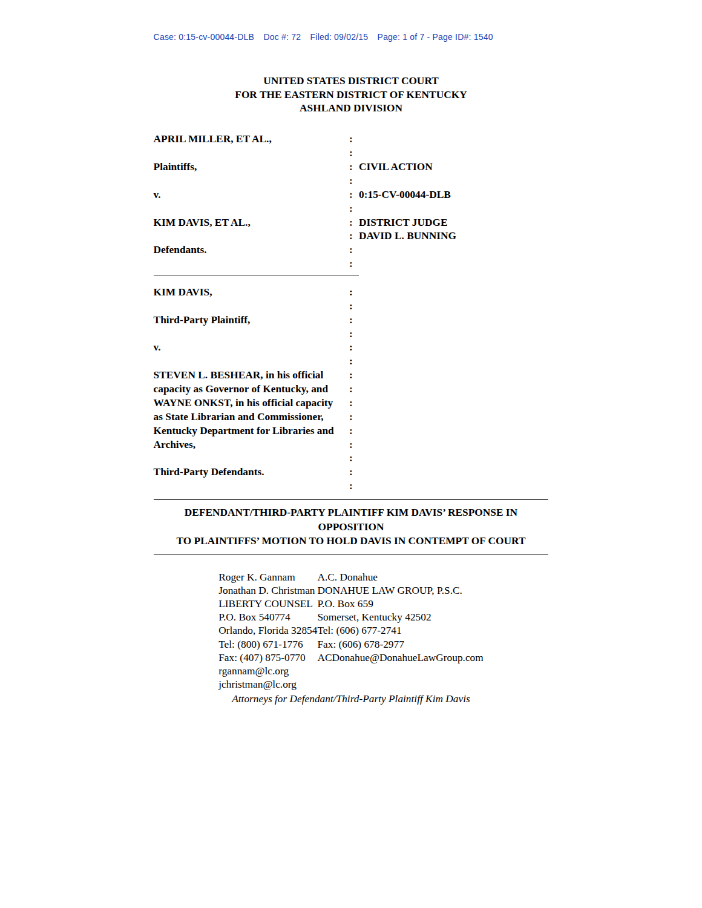Case: 0:15-cv-00044-DLB Doc #: 72 Filed: 09/02/15 Page: 1 of 7 - Page ID#: 1540
UNITED STATES DISTRICT COURT
FOR THE EASTERN DISTRICT OF KENTUCKY
ASHLAND DIVISION
| APRIL MILLER, ET AL., | : | |
| | : | |
| Plaintiffs, | : | CIVIL ACTION |
| | : | |
| v. | : | 0:15-CV-00044-DLB |
| | : | |
| KIM DAVIS, ET AL., | : | DISTRICT JUDGE |
| | : | DAVID L. BUNNING |
| Defendants. | : | |
| | : | |
| KIM DAVIS, | : | |
| | : | |
| Third-Party Plaintiff, | : | |
| | : | |
| v. | : | |
| | : | |
| STEVEN L. BESHEAR, in his official | : | |
| capacity as Governor of Kentucky, and | : | |
| WAYNE ONKST, in his official capacity | : | |
| as State Librarian and Commissioner, | : | |
| Kentucky Department for Libraries and | : | |
| Archives, | : | |
| | : | |
| Third-Party Defendants. | : | |
| | : | |
DEFENDANT/THIRD-PARTY PLAINTIFF KIM DAVIS’ RESPONSE IN OPPOSITION
TO PLAINTIFFS’ MOTION TO HOLD DAVIS IN CONTEMPT OF COURT
| Roger K. Gannam Jonathan D. Christman LIBERTY COUNSEL P.O. Box 540774 Orlando, Florida 32854 Tel: (800) 671-1776 Fax: (407) 875-0770 rgannam@lc.org jchristman@lc.org | A.C. Donahue DONAHUE LAW GROUP, P.S.C. P.O. Box 659 Somerset, Kentucky 42502 Tel: (606) 677-2741 Fax: (606) 678-2977 ACDonahue@DonahueLawGroup.com |
Attorneys for Defendant/Third-Party Plaintiff Kim Davis